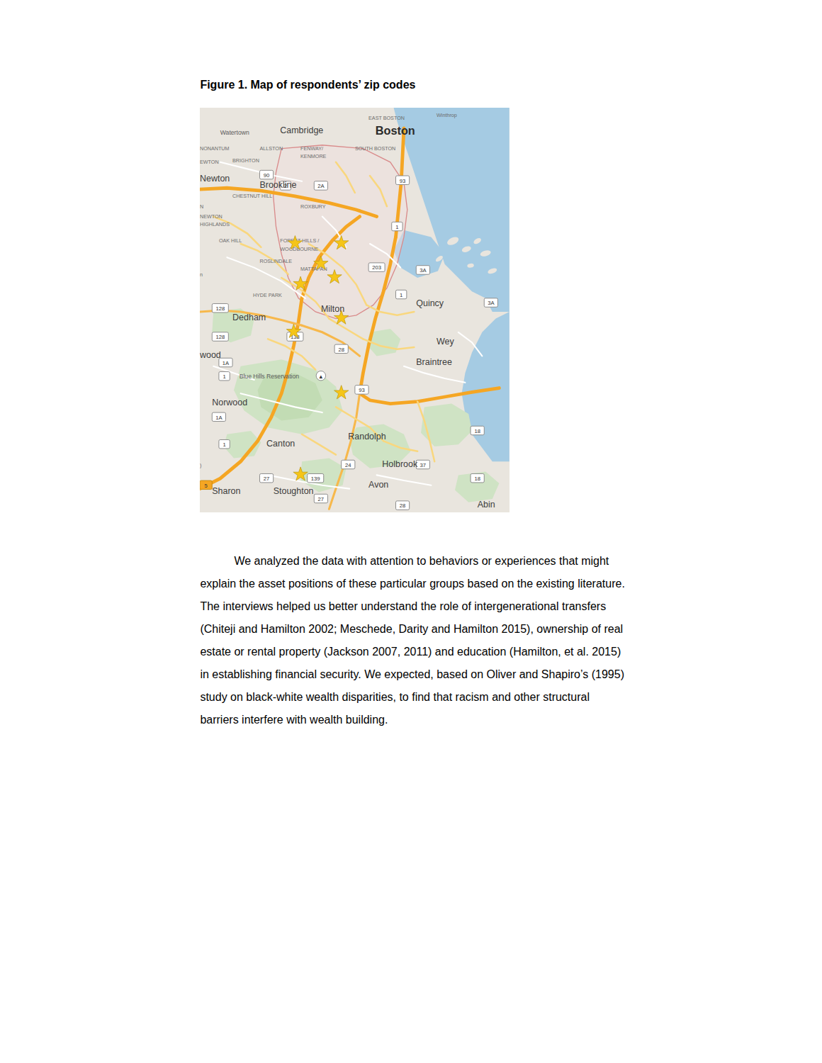Figure 1. Map of respondents’ zip codes
2 2A 90 93 1 203 3A 1 3A 128 128 138 28 1A 1 93 1A 1 18 24 37 18 27 139 27 28 5 Boston Cambridge Watertown NONANTUM EWTON ALLSTON BRIGHTON FENWAY/ KENMORE SOUTH BOSTON EAST BOSTON Winthrop Newton Brookline CHESTNUT HILL N NEWTON HIGHLANDS ROXBURY OAK HILL FOREST HILLS / WOODBOURNE ROSLINDALE MATTAPAN n HYDE PARK Dedham Milton Quincy Blue Hills Reservation ▲ wood Braintree Wey Norwood Canton Randolph Holbrook Avon Sharon Stoughton Abin )
We analyzed the data with attention to behaviors or experiences that might explain the asset positions of these particular groups based on the existing literature. The interviews helped us better understand the role of intergenerational transfers (Chiteji and Hamilton 2002; Meschede, Darity and Hamilton 2015), ownership of real estate or rental property (Jackson 2007, 2011) and education (Hamilton, et al. 2015) in establishing financial security. We expected, based on Oliver and Shapiro’s (1995) study on black-white wealth disparities, to find that racism and other structural barriers interfere with wealth building.